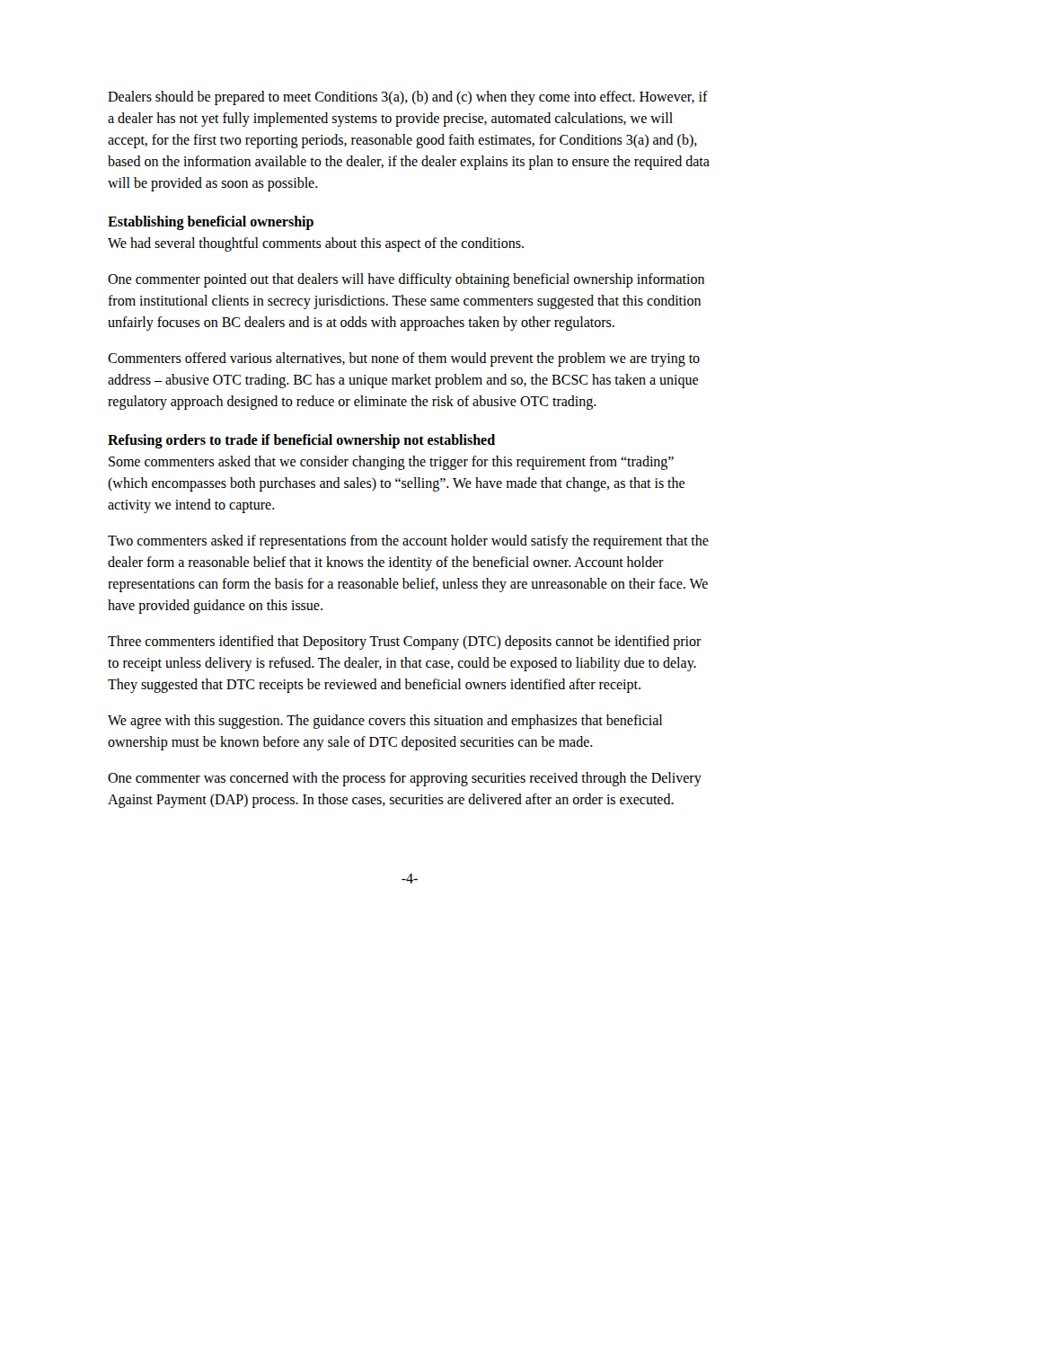Dealers should be prepared to meet Conditions 3(a), (b) and (c) when they come into effect. However, if a dealer has not yet fully implemented systems to provide precise, automated calculations, we will accept, for the first two reporting periods, reasonable good faith estimates, for Conditions 3(a) and (b), based on the information available to the dealer, if the dealer explains its plan to ensure the required data will be provided as soon as possible.
Establishing beneficial ownership
We had several thoughtful comments about this aspect of the conditions.
One commenter pointed out that dealers will have difficulty obtaining beneficial ownership information from institutional clients in secrecy jurisdictions. These same commenters suggested that this condition unfairly focuses on BC dealers and is at odds with approaches taken by other regulators.
Commenters offered various alternatives, but none of them would prevent the problem we are trying to address – abusive OTC trading. BC has a unique market problem and so, the BCSC has taken a unique regulatory approach designed to reduce or eliminate the risk of abusive OTC trading.
Refusing orders to trade if beneficial ownership not established
Some commenters asked that we consider changing the trigger for this requirement from “trading” (which encompasses both purchases and sales) to “selling”. We have made that change, as that is the activity we intend to capture.
Two commenters asked if representations from the account holder would satisfy the requirement that the dealer form a reasonable belief that it knows the identity of the beneficial owner. Account holder representations can form the basis for a reasonable belief, unless they are unreasonable on their face. We have provided guidance on this issue.
Three commenters identified that Depository Trust Company (DTC) deposits cannot be identified prior to receipt unless delivery is refused. The dealer, in that case, could be exposed to liability due to delay. They suggested that DTC receipts be reviewed and beneficial owners identified after receipt.
We agree with this suggestion. The guidance covers this situation and emphasizes that beneficial ownership must be known before any sale of DTC deposited securities can be made.
One commenter was concerned with the process for approving securities received through the Delivery Against Payment (DAP) process. In those cases, securities are delivered after an order is executed.
-4-